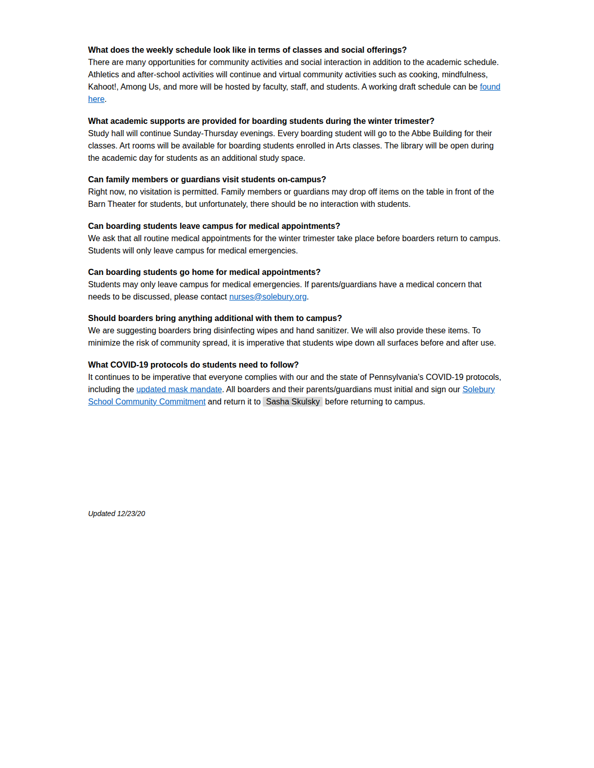What does the weekly schedule look like in terms of classes and social offerings?
There are many opportunities for community activities and social interaction in addition to the academic schedule. Athletics and after-school activities will continue and virtual community activities such as cooking, mindfulness, Kahoot!, Among Us, and more will be hosted by faculty, staff, and students. A working draft schedule can be found here.
What academic supports are provided for boarding students during the winter trimester?
Study hall will continue Sunday-Thursday evenings. Every boarding student will go to the Abbe Building for their classes. Art rooms will be available for boarding students enrolled in Arts classes. The library will be open during the academic day for students as an additional study space.
Can family members or guardians visit students on-campus?
Right now, no visitation is permitted. Family members or guardians may drop off items on the table in front of the Barn Theater for students, but unfortunately, there should be no interaction with students.
Can boarding students leave campus for medical appointments?
We ask that all routine medical appointments for the winter trimester take place before boarders return to campus. Students will only leave campus for medical emergencies.
Can boarding students go home for medical appointments?
Students may only leave campus for medical emergencies. If parents/guardians have a medical concern that needs to be discussed, please contact nurses@solebury.org.
Should boarders bring anything additional with them to campus?
We are suggesting boarders bring disinfecting wipes and hand sanitizer. We will also provide these items. To minimize the risk of community spread, it is imperative that students wipe down all surfaces before and after use.
What COVID-19 protocols do students need to follow?
It continues to be imperative that everyone complies with our and the state of Pennsylvania's COVID-19 protocols, including the updated mask mandate. All boarders and their parents/guardians must initial and sign our Solebury School Community Commitment and return it to Sasha Skulsky before returning to campus.
Updated 12/23/20